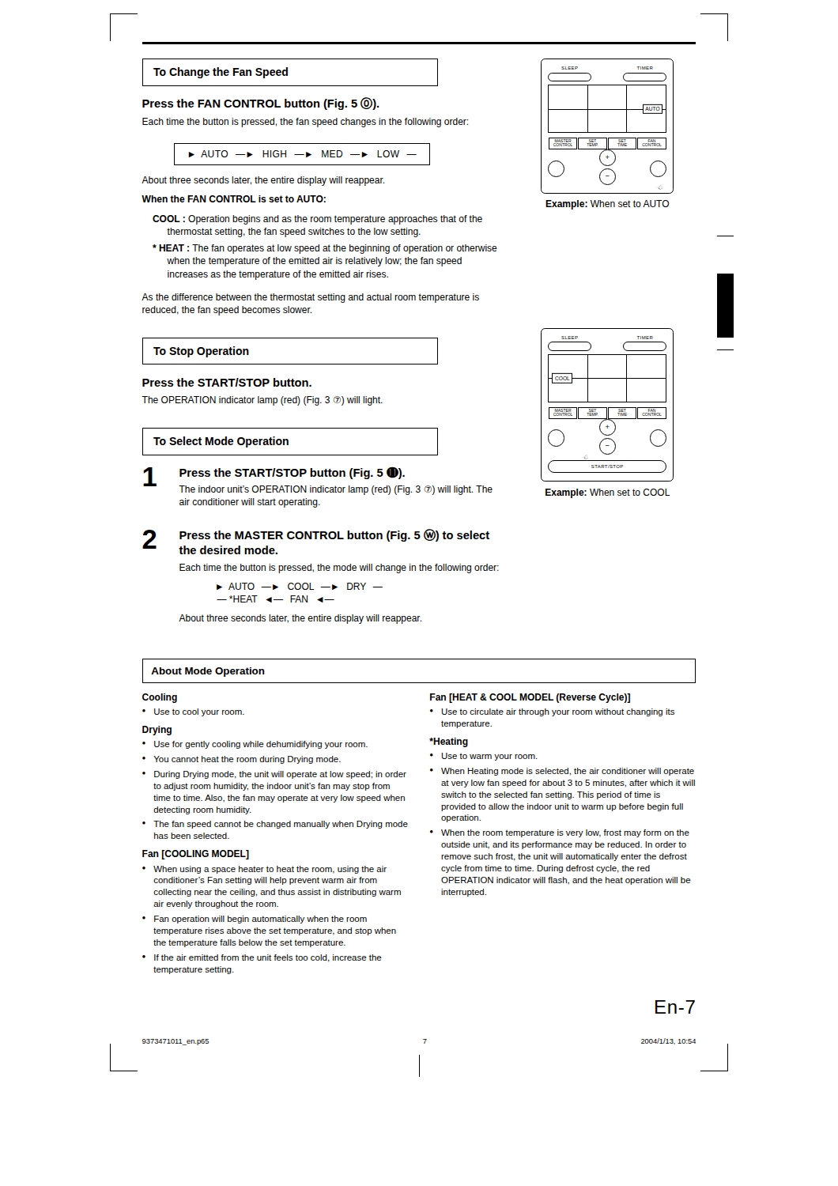To Change the Fan Speed
Press the FAN CONTROL button (Fig. 5 ⓪).
Each time the button is pressed, the fan speed changes in the following order:
►AUTO —► HIGH —► MED —► LOW —
About three seconds later, the entire display will reappear.
When the FAN CONTROL is set to AUTO:
COOL : Operation begins and as the room temperature approaches that of the thermostat setting, the fan speed switches to the low setting.
* HEAT : The fan operates at low speed at the beginning of operation or otherwise when the temperature of the emitted air is relatively low; the fan speed increases as the temperature of the emitted air rises.
As the difference between the thermostat setting and actual room temperature is reduced, the fan speed becomes slower.
To Stop Operation
Press the START/STOP button.
The OPERATION indicator lamp (red) (Fig. 3 ⑦) will light.
To Select Mode Operation
1
Press the START/STOP button (Fig. 5 ⓫).
The indoor unit’s OPERATION indicator lamp (red) (Fig. 3 ⑦) will light. The air conditioner will start operating.
2
Press the MASTER CONTROL button (Fig. 5 ⓦ) to select the desired mode.
Each time the button is pressed, the mode will change in the following order:
►AUTO —► COOL —► DRY —
— *HEAT ◄— FAN ◄—
About three seconds later, the entire display will reappear.
SLEEP
TIMER
AUTO
MASTER
CONTROL
SET
TEMP.
SET
TIME
FAN
CONTROL
+
−
☜
Example: When set to AUTO
SLEEP
TIMER
COOL
MASTER
CONTROL
SET
TEMP.
SET
TIME
FAN
CONTROL
+
−
☜
START/STOP
Example: When set to COOL
About Mode Operation
Cooling
Use to cool your room.
Drying
Use for gently cooling while dehumidifying your room.
You cannot heat the room during Drying mode.
During Drying mode, the unit will operate at low speed; in order to adjust room humidity, the indoor unit’s fan may stop from time to time. Also, the fan may operate at very low speed when detecting room humidity.
The fan speed cannot be changed manually when Drying mode has been selected.
Fan [COOLING MODEL]
When using a space heater to heat the room, using the air conditioner’s Fan setting will help prevent warm air from collecting near the ceiling, and thus assist in distributing warm air evenly throughout the room.
Fan operation will begin automatically when the room temperature rises above the set temperature, and stop when the temperature falls below the set temperature.
If the air emitted from the unit feels too cold, increase the temperature setting.
Fan [HEAT & COOL MODEL (Reverse Cycle)]
Use to circulate air through your room without changing its temperature.
*Heating
Use to warm your room.
When Heating mode is selected, the air conditioner will operate at very low fan speed for about 3 to 5 minutes, after which it will switch to the selected fan setting. This period of time is provided to allow the indoor unit to warm up before begin full operation.
When the room temperature is very low, frost may form on the outside unit, and its performance may be reduced. In order to remove such frost, the unit will automatically enter the defrost cycle from time to time. During defrost cycle, the red OPERATION indicator will flash, and the heat operation will be interrupted.
En-7
9373471011_en.p65
7
2004/1/13, 10:54